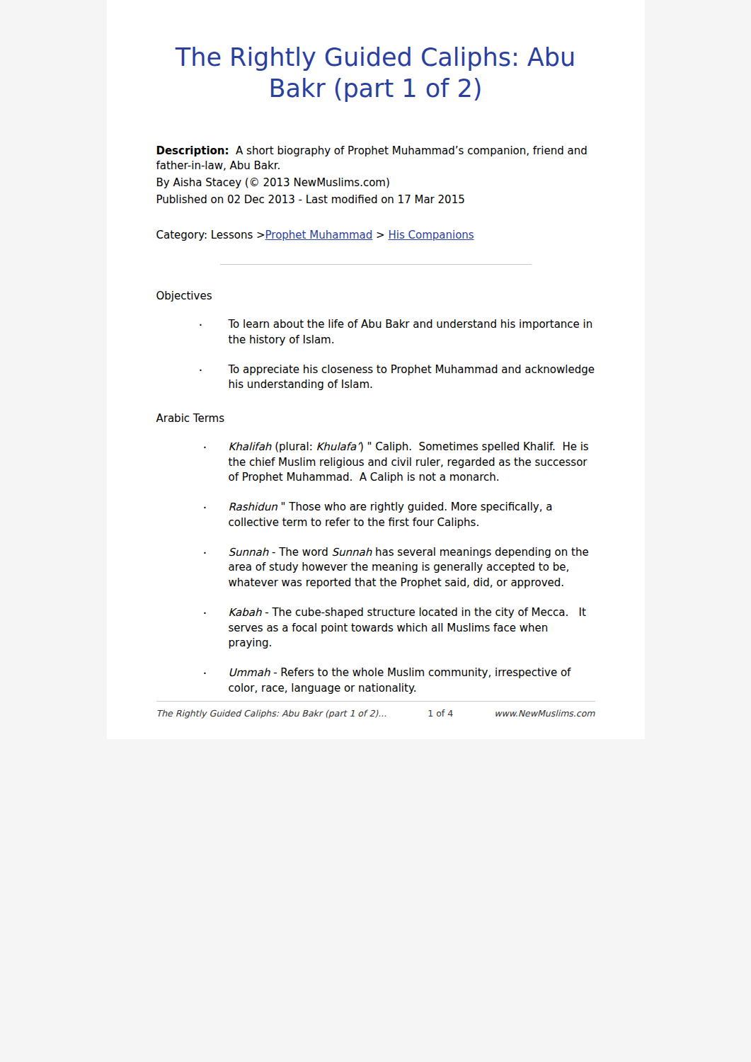The Rightly Guided Caliphs: Abu Bakr (part 1 of 2)
Description: A short biography of Prophet Muhammad’s companion, friend and father-in-law, Abu Bakr.
By Aisha Stacey (© 2013 NewMuslims.com)
Published on 02 Dec 2013 - Last modified on 17 Mar 2015
Category: Lessons >Prophet Muhammad > His Companions
Objectives
To learn about the life of Abu Bakr and understand his importance in the history of Islam.
To appreciate his closeness to Prophet Muhammad and acknowledge his understanding of Islam.
Arabic Terms
Khalifah (plural: Khulafa’) " Caliph. Sometimes spelled Khalif. He is the chief Muslim religious and civil ruler, regarded as the successor of Prophet Muhammad. A Caliph is not a monarch.
Rashidun " Those who are rightly guided. More specifically, a collective term to refer to the first four Caliphs.
Sunnah - The word Sunnah has several meanings depending on the area of study however the meaning is generally accepted to be, whatever was reported that the Prophet said, did, or approved.
Kabah - The cube-shaped structure located in the city of Mecca. It serves as a focal point towards which all Muslims face when praying.
Ummah - Refers to the whole Muslim community, irrespective of color, race, language or nationality.
The Rightly Guided Caliphs: Abu Bakr (part 1 of 2)...
1 of 4
www.NewMuslims.com